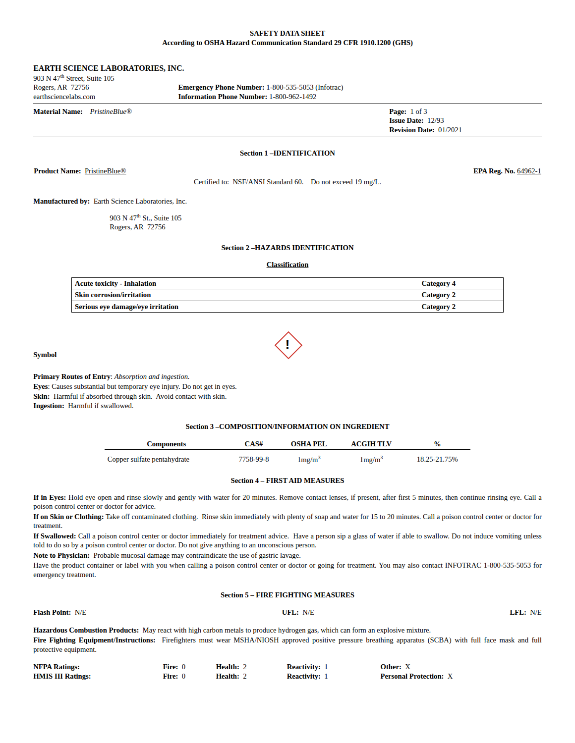SAFETY DATA SHEET According to OSHA Hazard Communication Standard 29 CFR 1910.1200 (GHS)
EARTH SCIENCE LABORATORIES, INC.
903 N 47th Street, Suite 105
| Rogers, AR 72756 | Emergency Phone Number: 1-800-535-5053 (Infotrac) |
| earthsciencelabs.com | Information Phone Number: 1-800-962-1492 |
| Material Name: PristineBlue® | Page: 1 of 3 |
| | Issue Date: 12/93 |
| | Revision Date: 01/2021 |
Section 1 –IDENTIFICATION
| Product Name: PristineBlue® | EPA Reg. No. 64962-1 |
Certified to: NSF/ANSI Standard 60. Do not exceed 19 mg/L.
Manufactured by: Earth Science Laboratories, Inc.
903 N 47th St., Suite 105
Rogers, AR 72756
Section 2 –HAZARDS IDENTIFICATION
Classification
| Acute toxicity - Inhalation | Category 4 |
| Skin corrosion/irritation | Category 2 |
| Serious eye damage/eye irritation | Category 2 |
Symbol
!
Primary Routes of Entry: Absorption and ingestion.
Eyes: Causes substantial but temporary eye injury. Do not get in eyes.
Skin: Harmful if absorbed through skin. Avoid contact with skin.
Ingestion: Harmful if swallowed.
Section 3 –COMPOSITION/INFORMATION ON INGREDIENT
| Components | CAS# | OSHA PEL | ACGIH TLV | % |
| --- | --- | --- | --- | --- |
| Copper sulfate pentahydrate | 7758-99-8 | 1mg/m 3 | 1mg/m 3 | 18.25-21.75% |
Section 4 – FIRST AID MEASURES
If in Eyes: Hold eye open and rinse slowly and gently with water for 20 minutes. Remove contact lenses, if present, after first 5 minutes, then continue rinsing eye. Call a poison control center or doctor for advice.
If on Skin or Clothing: Take off contaminated clothing. Rinse skin immediately with plenty of soap and water for 15 to 20 minutes. Call a poison control center or doctor for treatment.
If Swallowed: Call a poison control center or doctor immediately for treatment advice. Have a person sip a glass of water if able to swallow. Do not induce vomiting unless told to do so by a poison control center or doctor. Do not give anything to an unconscious person.
Note to Physician: Probable mucosal damage may contraindicate the use of gastric lavage.
Have the product container or label with you when calling a poison control center or doctor or going for treatment. You may also contact INFOTRAC 1-800-535-5053 for emergency treatment.
Section 5 – FIRE FIGHTING MEASURES
Flash Point: N/E UFL: N/E LFL: N/E
Hazardous Combustion Products: May react with high carbon metals to produce hydrogen gas, which can form an explosive mixture.
Fire Fighting Equipment/Instructions: Firefighters must wear MSHA/NIOSH approved positive pressure breathing apparatus (SCBA) with full face mask and full protective equipment.
| NFPA Ratings: | Fire: 0 | Health: 2 | Reactivity: 1 | Other: X |
| HMIS III Ratings: | Fire: 0 | Health: 2 | Reactivity: 1 | Personal Protection: X |